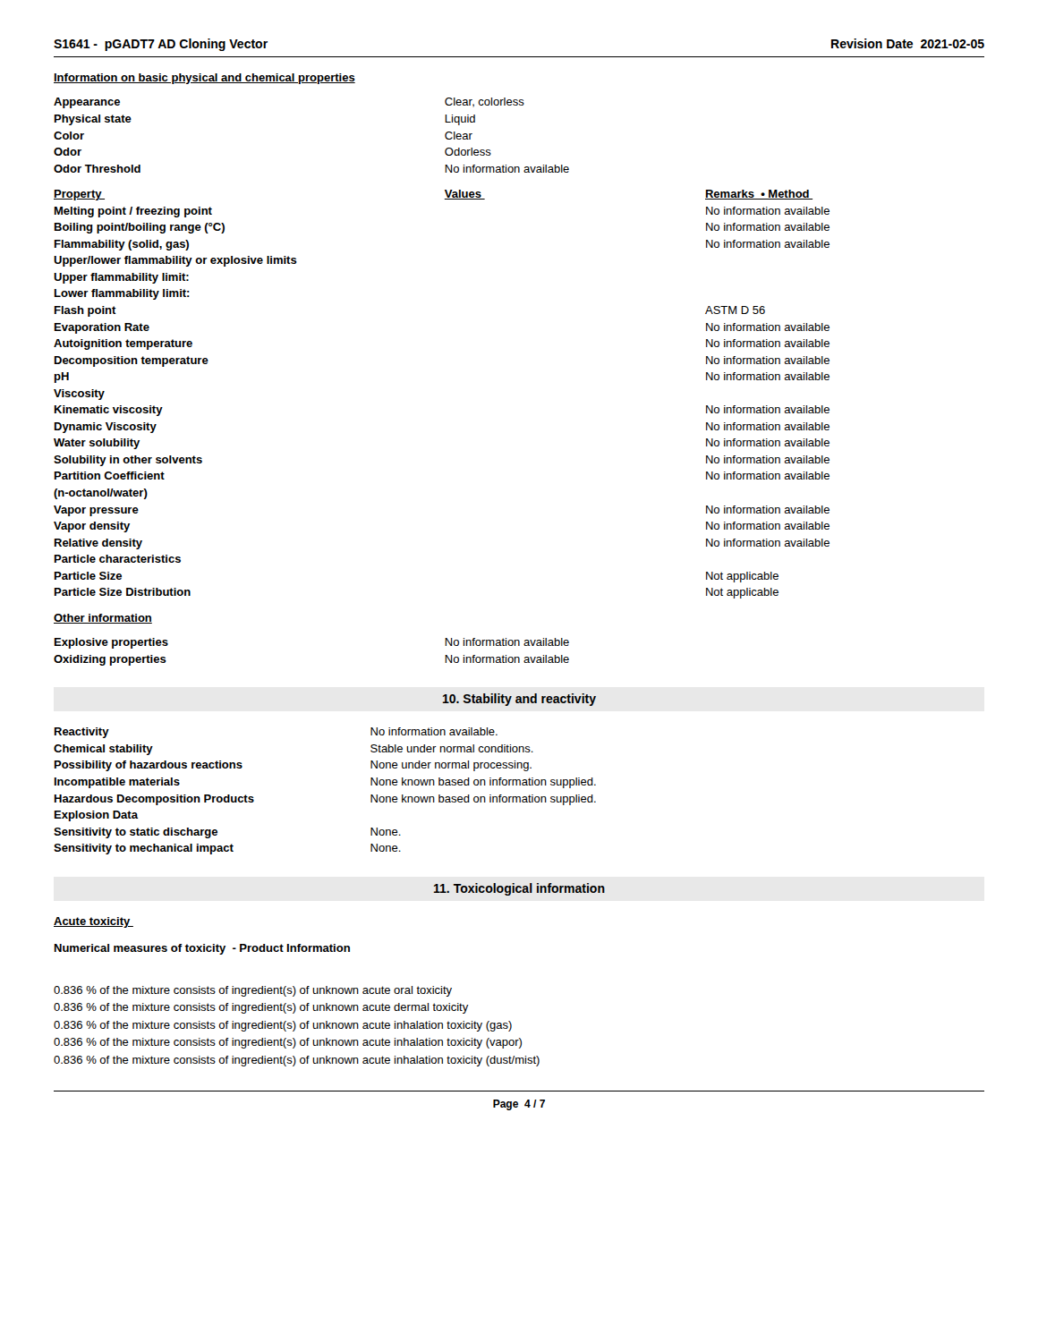S1641 - pGADT7 AD Cloning Vector Revision Date 2021-02-05
Information on basic physical and chemical properties
| Appearance | Clear, colorless |
| Physical state | Liquid |
| Color | Clear |
| Odor | Odorless |
| Odor Threshold | No information available |
| Property | Values | Remarks • Method |
| Melting point / freezing point | | No information available |
| Boiling point/boiling range (°C) | | No information available |
| Flammability (solid, gas) | | No information available |
| Upper/lower flammability or explosive limits | | |
| Upper flammability limit: | | |
| Lower flammability limit: | | |
| Flash point | | ASTM D 56 |
| Evaporation Rate | | No information available |
| Autoignition temperature | | No information available |
| Decomposition temperature | | No information available |
| pH | | No information available |
| Viscosity | | |
| Kinematic viscosity | | No information available |
| Dynamic Viscosity | | No information available |
| Water solubility | | No information available |
| Solubility in other solvents | | No information available |
| Partition Coefficient | | No information available |
| (n-octanol/water) | | |
| Vapor pressure | | No information available |
| Vapor density | | No information available |
| Relative density | | No information available |
| Particle characteristics | | |
| Particle Size | | Not applicable |
| Particle Size Distribution | | Not applicable |
Other information
| Explosive properties | No information available |
| Oxidizing properties | No information available |
10. Stability and reactivity
| Reactivity | No information available. |
| Chemical stability | Stable under normal conditions. |
| Possibility of hazardous reactions | None under normal processing. |
| Incompatible materials | None known based on information supplied. |
| Hazardous Decomposition Products | None known based on information supplied. |
| Explosion Data | |
| Sensitivity to static discharge | None. |
| Sensitivity to mechanical impact | None. |
11. Toxicological information
Acute toxicity
Numerical measures of toxicity - Product Information
0.836 % of the mixture consists of ingredient(s) of unknown acute oral toxicity
0.836 % of the mixture consists of ingredient(s) of unknown acute dermal toxicity
0.836 % of the mixture consists of ingredient(s) of unknown acute inhalation toxicity (gas)
0.836 % of the mixture consists of ingredient(s) of unknown acute inhalation toxicity (vapor)
0.836 % of the mixture consists of ingredient(s) of unknown acute inhalation toxicity (dust/mist)
Page 4 / 7